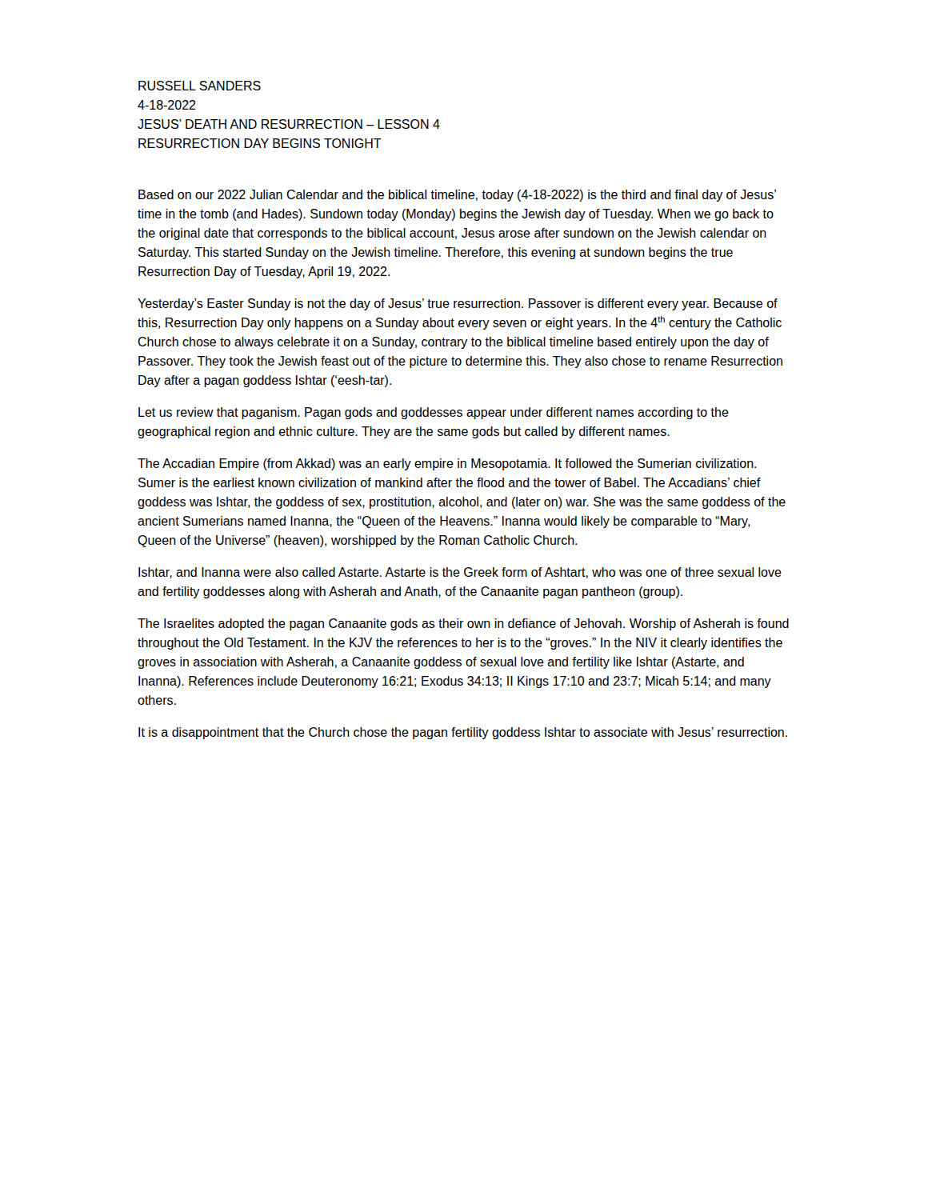RUSSELL SANDERS
4-18-2022
JESUS’ DEATH AND RESURRECTION – LESSON 4
RESURRECTION DAY BEGINS TONIGHT
Based on our 2022 Julian Calendar and the biblical timeline, today (4-18-2022) is the third and final day of Jesus’ time in the tomb (and Hades). Sundown today (Monday) begins the Jewish day of Tuesday. When we go back to the original date that corresponds to the biblical account, Jesus arose after sundown on the Jewish calendar on Saturday. This started Sunday on the Jewish timeline. Therefore, this evening at sundown begins the true Resurrection Day of Tuesday, April 19, 2022.
Yesterday’s Easter Sunday is not the day of Jesus’ true resurrection. Passover is different every year. Because of this, Resurrection Day only happens on a Sunday about every seven or eight years. In the 4th century the Catholic Church chose to always celebrate it on a Sunday, contrary to the biblical timeline based entirely upon the day of Passover. They took the Jewish feast out of the picture to determine this. They also chose to rename Resurrection Day after a pagan goddess Ishtar (‘eesh-tar).
Let us review that paganism. Pagan gods and goddesses appear under different names according to the geographical region and ethnic culture. They are the same gods but called by different names.
The Accadian Empire (from Akkad) was an early empire in Mesopotamia. It followed the Sumerian civilization. Sumer is the earliest known civilization of mankind after the flood and the tower of Babel. The Accadians’ chief goddess was Ishtar, the goddess of sex, prostitution, alcohol, and (later on) war. She was the same goddess of the ancient Sumerians named Inanna, the “Queen of the Heavens.” Inanna would likely be comparable to “Mary, Queen of the Universe” (heaven), worshipped by the Roman Catholic Church.
Ishtar, and Inanna were also called Astarte. Astarte is the Greek form of Ashtart, who was one of three sexual love and fertility goddesses along with Asherah and Anath, of the Canaanite pagan pantheon (group).
The Israelites adopted the pagan Canaanite gods as their own in defiance of Jehovah. Worship of Asherah is found throughout the Old Testament. In the KJV the references to her is to the “groves.” In the NIV it clearly identifies the groves in association with Asherah, a Canaanite goddess of sexual love and fertility like Ishtar (Astarte, and Inanna). References include Deuteronomy 16:21; Exodus 34:13; II Kings 17:10 and 23:7; Micah 5:14; and many others.
It is a disappointment that the Church chose the pagan fertility goddess Ishtar to associate with Jesus’ resurrection.